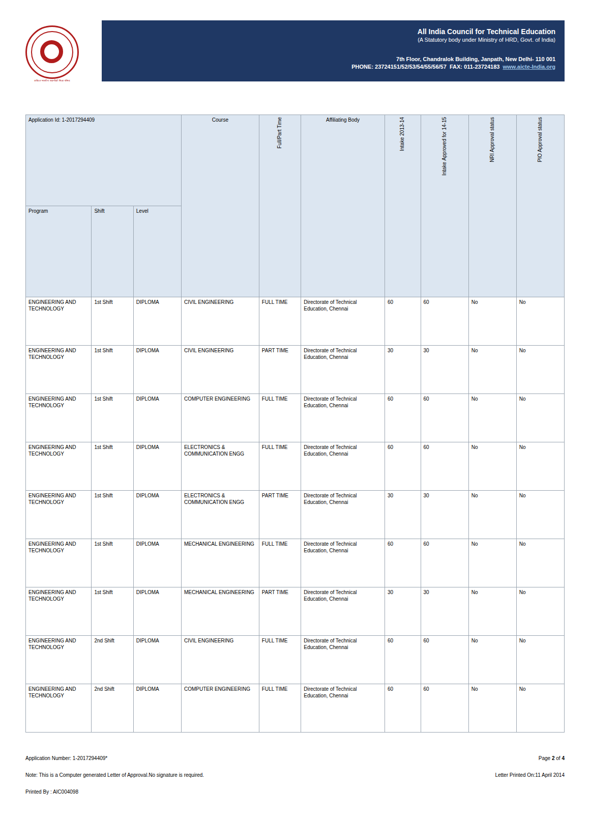अखिल भारतीय तकनीकी शिक्षा परिषद
All India Council for Technical Education
(A Statutory body under Ministry of HRD, Govt. of India)
7th Floor, Chandralok Building, Janpath, New Delhi- 110 001
PHONE: 23724151/52/53/54/55/56/57 FAX: 011-23724183 www.aicte-India.org
| Application Id: 1-2017294409 | Course | Full/Part Time | Affiliating Body | Intake 2013-14 | Intake Approved for 14-15 | NRI Approval status | PIO Approval status |
| --- | --- | --- | --- | --- | --- | --- | --- |
| Program | Shift | Level |
| ENGINEERING AND TECHNOLOGY | 1st Shift | DIPLOMA | CIVIL ENGINEERING | FULL TIME | Directorate of Technical Education, Chennai | 60 | 60 | No | No |
| ENGINEERING AND TECHNOLOGY | 1st Shift | DIPLOMA | CIVIL ENGINEERING | PART TIME | Directorate of Technical Education, Chennai | 30 | 30 | No | No |
| ENGINEERING AND TECHNOLOGY | 1st Shift | DIPLOMA | COMPUTER ENGINEERING | FULL TIME | Directorate of Technical Education, Chennai | 60 | 60 | No | No |
| ENGINEERING AND TECHNOLOGY | 1st Shift | DIPLOMA | ELECTRONICS & COMMUNICATION ENGG | FULL TIME | Directorate of Technical Education, Chennai | 60 | 60 | No | No |
| ENGINEERING AND TECHNOLOGY | 1st Shift | DIPLOMA | ELECTRONICS & COMMUNICATION ENGG | PART TIME | Directorate of Technical Education, Chennai | 30 | 30 | No | No |
| ENGINEERING AND TECHNOLOGY | 1st Shift | DIPLOMA | MECHANICAL ENGINEERING | FULL TIME | Directorate of Technical Education, Chennai | 60 | 60 | No | No |
| ENGINEERING AND TECHNOLOGY | 1st Shift | DIPLOMA | MECHANICAL ENGINEERING | PART TIME | Directorate of Technical Education, Chennai | 30 | 30 | No | No |
| ENGINEERING AND TECHNOLOGY | 2nd Shift | DIPLOMA | CIVIL ENGINEERING | FULL TIME | Directorate of Technical Education, Chennai | 60 | 60 | No | No |
| ENGINEERING AND TECHNOLOGY | 2nd Shift | DIPLOMA | COMPUTER ENGINEERING | FULL TIME | Directorate of Technical Education, Chennai | 60 | 60 | No | No |
Application Number: 1-2017294409*
Page 2 of 4
Note: This is a Computer generated Letter of Approval.No signature is required.
Letter Printed On:11 April 2014
Printed By : AIC004098